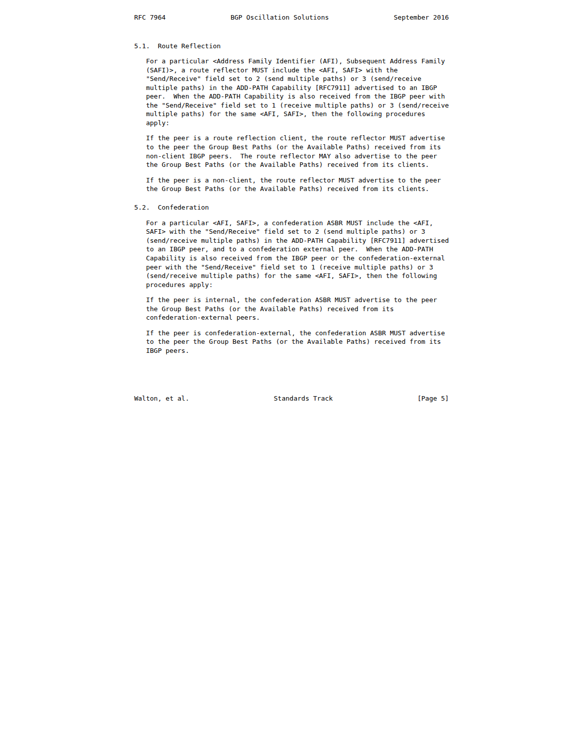RFC 7964 BGP Oscillation Solutions September 2016
5.1. Route Reflection
For a particular <Address Family Identifier (AFI), Subsequent Address Family (SAFI)>, a route reflector MUST include the <AFI, SAFI> with the "Send/Receive" field set to 2 (send multiple paths) or 3 (send/receive multiple paths) in the ADD-PATH Capability [RFC7911] advertised to an IBGP peer. When the ADD-PATH Capability is also received from the IBGP peer with the "Send/Receive" field set to 1 (receive multiple paths) or 3 (send/receive multiple paths) for the same <AFI, SAFI>, then the following procedures apply:
If the peer is a route reflection client, the route reflector MUST advertise to the peer the Group Best Paths (or the Available Paths) received from its non-client IBGP peers. The route reflector MAY also advertise to the peer the Group Best Paths (or the Available Paths) received from its clients.
If the peer is a non-client, the route reflector MUST advertise to the peer the Group Best Paths (or the Available Paths) received from its clients.
5.2. Confederation
For a particular <AFI, SAFI>, a confederation ASBR MUST include the <AFI, SAFI> with the "Send/Receive" field set to 2 (send multiple paths) or 3 (send/receive multiple paths) in the ADD-PATH Capability [RFC7911] advertised to an IBGP peer, and to a confederation external peer. When the ADD-PATH Capability is also received from the IBGP peer or the confederation-external peer with the "Send/Receive" field set to 1 (receive multiple paths) or 3 (send/receive multiple paths) for the same <AFI, SAFI>, then the following procedures apply:
If the peer is internal, the confederation ASBR MUST advertise to the peer the Group Best Paths (or the Available Paths) received from its confederation-external peers.
If the peer is confederation-external, the confederation ASBR MUST advertise to the peer the Group Best Paths (or the Available Paths) received from its IBGP peers.
Walton, et al. Standards Track [Page 5]